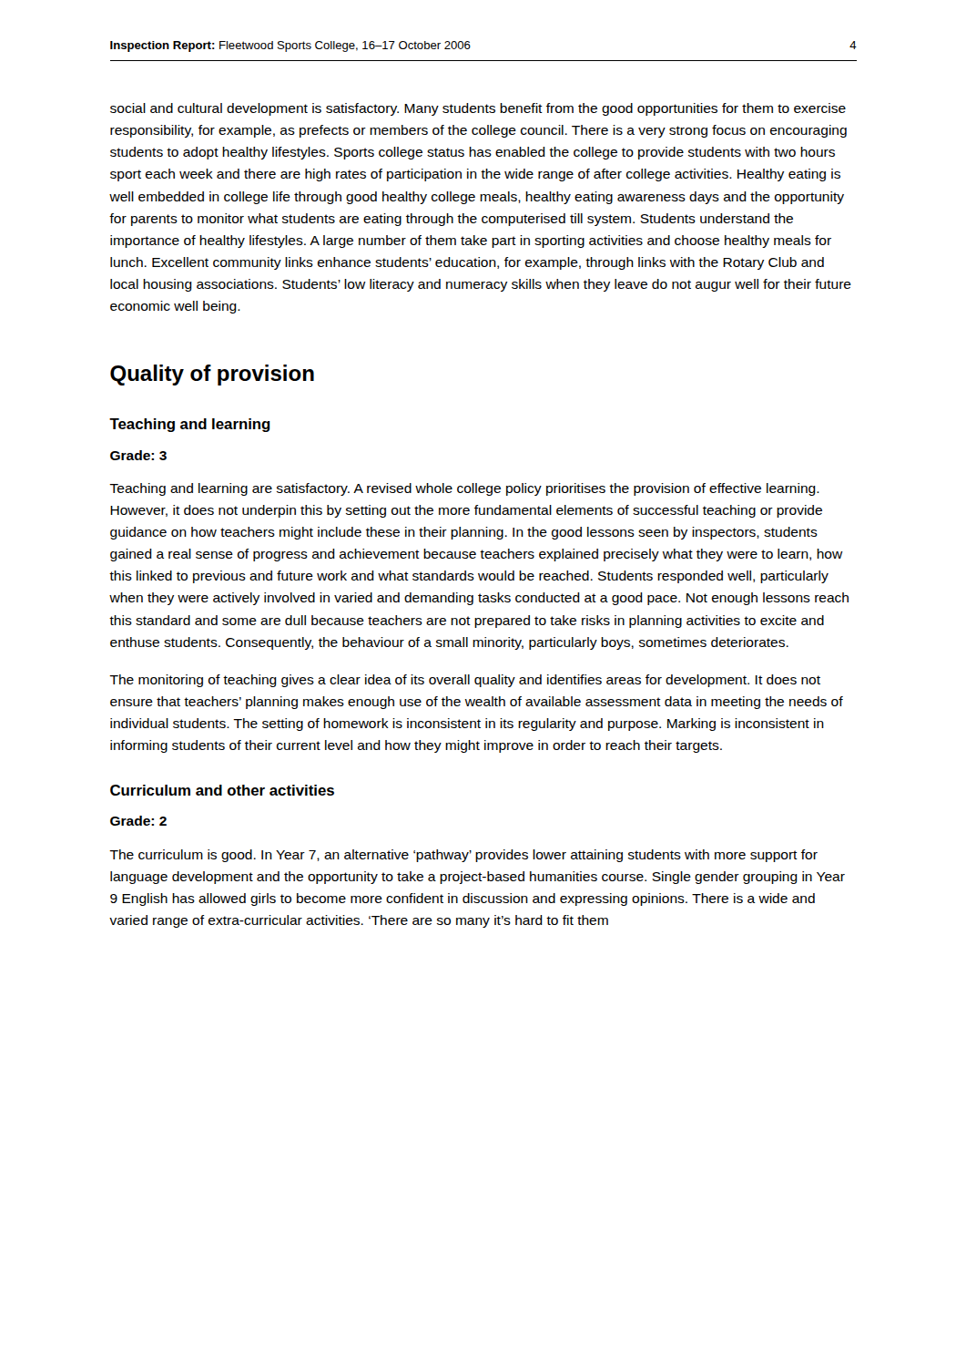Inspection Report: Fleetwood Sports College, 16–17 October 2006
4
social and cultural development is satisfactory. Many students benefit from the good opportunities for them to exercise responsibility, for example, as prefects or members of the college council. There is a very strong focus on encouraging students to adopt healthy lifestyles. Sports college status has enabled the college to provide students with two hours sport each week and there are high rates of participation in the wide range of after college activities. Healthy eating is well embedded in college life through good healthy college meals, healthy eating awareness days and the opportunity for parents to monitor what students are eating through the computerised till system. Students understand the importance of healthy lifestyles. A large number of them take part in sporting activities and choose healthy meals for lunch. Excellent community links enhance students’ education, for example, through links with the Rotary Club and local housing associations. Students’ low literacy and numeracy skills when they leave do not augur well for their future economic well being.
Quality of provision
Teaching and learning
Grade: 3
Teaching and learning are satisfactory. A revised whole college policy prioritises the provision of effective learning. However, it does not underpin this by setting out the more fundamental elements of successful teaching or provide guidance on how teachers might include these in their planning. In the good lessons seen by inspectors, students gained a real sense of progress and achievement because teachers explained precisely what they were to learn, how this linked to previous and future work and what standards would be reached. Students responded well, particularly when they were actively involved in varied and demanding tasks conducted at a good pace. Not enough lessons reach this standard and some are dull because teachers are not prepared to take risks in planning activities to excite and enthuse students. Consequently, the behaviour of a small minority, particularly boys, sometimes deteriorates.
The monitoring of teaching gives a clear idea of its overall quality and identifies areas for development. It does not ensure that teachers’ planning makes enough use of the wealth of available assessment data in meeting the needs of individual students. The setting of homework is inconsistent in its regularity and purpose. Marking is inconsistent in informing students of their current level and how they might improve in order to reach their targets.
Curriculum and other activities
Grade: 2
The curriculum is good. In Year 7, an alternative ‘pathway’ provides lower attaining students with more support for language development and the opportunity to take a project-based humanities course. Single gender grouping in Year 9 English has allowed girls to become more confident in discussion and expressing opinions. There is a wide and varied range of extra-curricular activities. ‘There are so many it’s hard to fit them